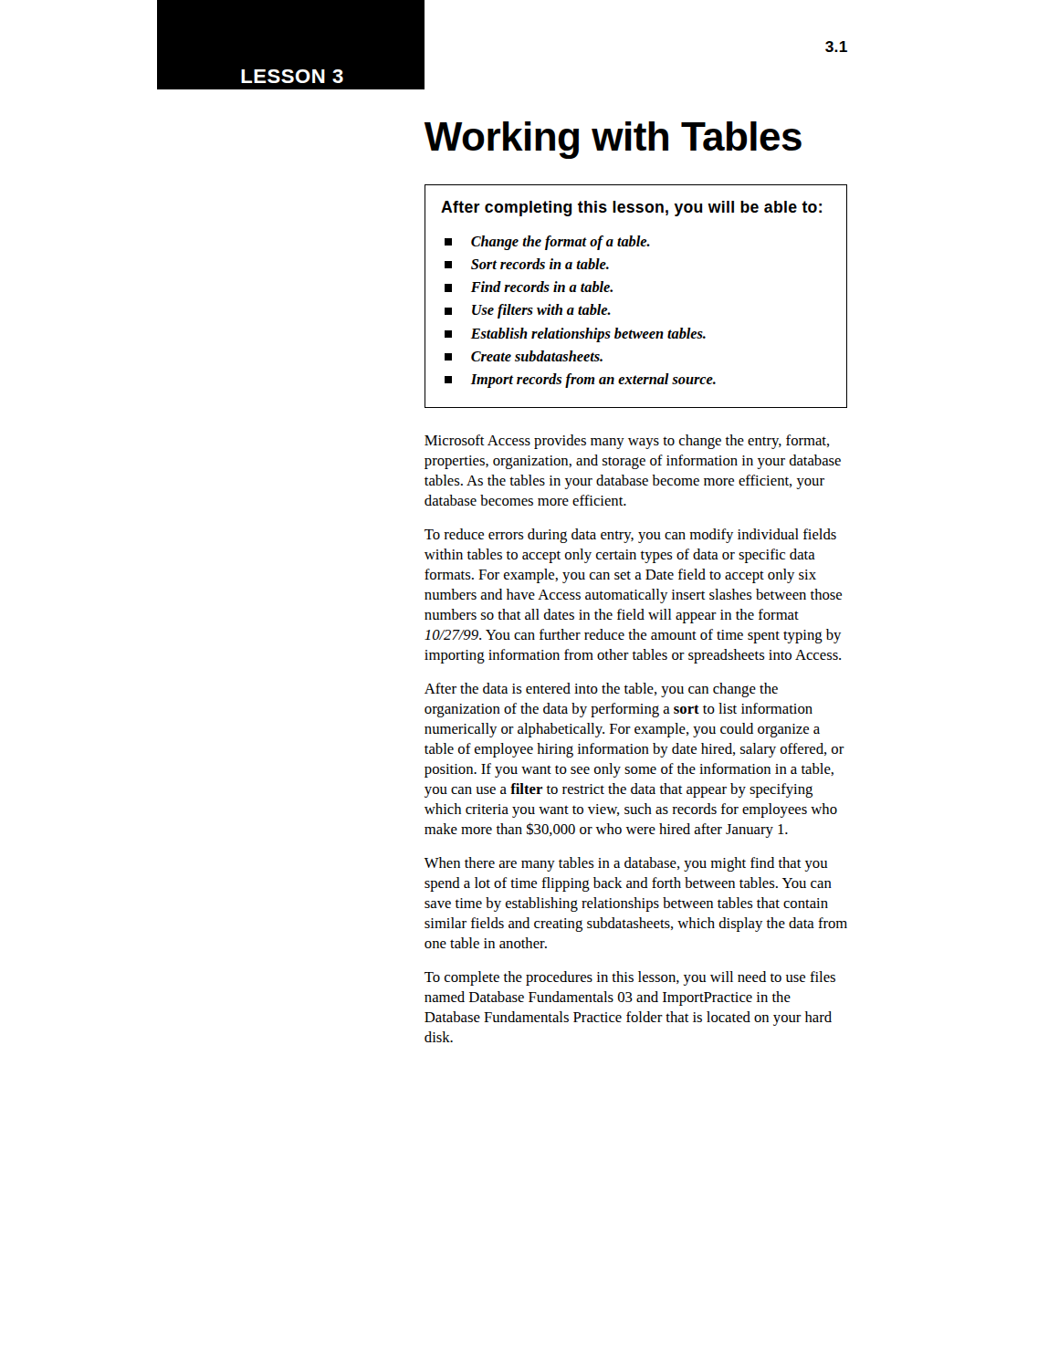3.1
LESSON 3
Working with Tables
After completing this lesson, you will be able to:
Change the format of a table.
Sort records in a table.
Find records in a table.
Use filters with a table.
Establish relationships between tables.
Create subdatasheets.
Import records from an external source.
Microsoft Access provides many ways to change the entry, format, properties, organization, and storage of information in your database tables. As the tables in your database become more efficient, your database becomes more efficient.
To reduce errors during data entry, you can modify individual fields within tables to accept only certain types of data or specific data formats. For example, you can set a Date field to accept only six numbers and have Access automatically insert slashes between those numbers so that all dates in the field will appear in the format 10/27/99. You can further reduce the amount of time spent typing by importing information from other tables or spreadsheets into Access.
After the data is entered into the table, you can change the organization of the data by performing a sort to list information numerically or alphabetically. For example, you could organize a table of employee hiring information by date hired, salary offered, or position. If you want to see only some of the information in a table, you can use a filter to restrict the data that appear by specifying which criteria you want to view, such as records for employees who make more than $30,000 or who were hired after January 1.
When there are many tables in a database, you might find that you spend a lot of time flipping back and forth between tables. You can save time by establishing relationships between tables that contain similar fields and creating subdatasheets, which display the data from one table in another.
To complete the procedures in this lesson, you will need to use files named Database Fundamentals 03 and ImportPractice in the Database Fundamentals Practice folder that is located on your hard disk.